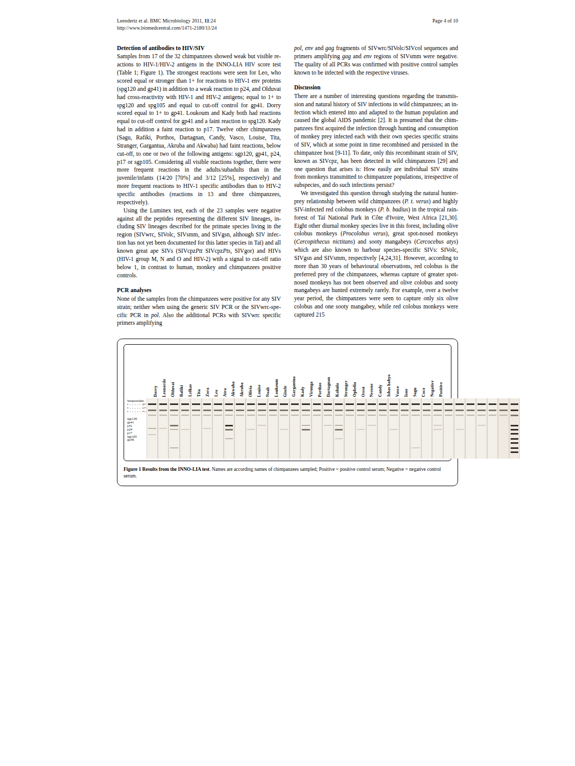Leendertz et al. BMC Microbiology 2011, 11:24
http://www.biomedcentral.com/1471-2180/11/24
Page 4 of 10
Detection of antibodies to HIV/SIV
Samples from 17 of the 32 chimpanzees showed weak but visible reactions to HIV-1/HIV-2 antigens in the INNO-LIA HIV score test (Table 1; Figure 1). The strongest reactions were seen for Leo, who scored equal or stronger than 1+ for reactions to HIV-1 env proteins (spg120 and gp41) in addition to a weak reaction to p24, and Olduvai had cross-reactivity with HIV-1 and HIV-2 antigens; equal to 1+ to spg120 and spg105 and equal to cut-off control for gp41. Dorry scored equal to 1+ to gp41. Loukoum and Kady both had reactions equal to cut-off control for gp41 and a faint reaction to spg120. Kady had in addition a faint reaction to p17. Twelve other chimpanzees (Sagu, Rafiki, Porthos, Dartagnan, Candy, Vasco, Louise, Tita, Stranger, Gargantua, Akruba and Akwaba) had faint reactions, below cut-off, to one or two of the following antigens: sgp120, gp41, p24, p17 or sgp105. Considering all visible reactions together, there were more frequent reactions in the adults/subadults than in the juvenile/infants (14/20 [70%] and 3/12 [25%], respectively) and more frequent reactions to HIV-1 specific antibodies than to HIV-2 specific antibodies (reactions in 13 and three chimpanzees, respectively).
Using the Luminex test, each of the 23 samples were negative against all the peptides representing the different SIV lineages, including SIV lineages described for the primate species living in the region (SIVwrc, SIVolc, SIVsmm, and SIVgsn, although SIV infection has not yet been documented for this latter species in Taï) and all known great ape SIVs (SIVcpzPtt SIVcpzPts, SIVgor) and HIVs (HIV-1 group M, N and O and HIV-2) with a signal to cut-off ratio below 1, in contrast to human, monkey and chimpanzees positive controls.
PCR analyses
None of the samples from the chimpanzees were positive for any SIV strain; neither when using the generic SIV PCR or the SIVwrc-specific PCR in pol. Also the additional PCRs with SIVwrc specific primers amplifying
pol, env and gag fragments of SIVwrc/SIVolc/SIVcol sequences and primers amplifying gag and env regions of SIVsmm were negative. The quality of all PCRs was confirmed with positive control samples known to be infected with the respective viruses.
Discussion
There are a number of interesting questions regarding the transmission and natural history of SIV infections in wild chimpanzees; an infection which entered into and adapted to the human population and caused the global AIDS pandemic [2]. It is presumed that the chimpanzees first acquired the infection through hunting and consumption of monkey prey infected each with their own species specific strains of SIV, which at some point in time recombined and persisted in the chimpanzee host [9-11]. To date, only this recombinant strain of SIV, known as SIVcpz, has been detected in wild chimpanzees [29] and one question that arises is: How easily are individual SIV strains from monkeys transmitted to chimpanzee populations, irrespective of subspecies, and do such infections persist?
We investigated this question through studying the natural hunter-prey relationship between wild chimpanzees (P. t. verus) and highly SIV-infected red colobus monkeys (P. b. badius) in the tropical rainforest of Taï National Park in Côte d'Ivoire, West Africa [21,30]. Eight other diurnal monkey species live in this forest, including olive colobus monkeys (Procolobus verus), great spot-nosed monkeys (Cercopithecus nictitans) and sooty mangabeys (Cercocebus atys) which are also known to harbour species-specific SIVs: SIVolc, SIVgsn and SIVsmm, respectively [4,24,31]. However, according to more than 30 years of behavioural observations, red colobus is the preferred prey of the chimpanzees, whereas capture of greater spot-nosed monkeys has not been observed and olive colobus and sooty mangabeys are hunted extremely rarely. For example, over a twelve year period, the chimpanzees were seen to capture only six olive colobus and one sooty mangabey, while red colobus monkeys were captured 215
Dorry
Leonardo
Olduvai
Rafiki
Lefkas
Tita
Zora
Leo
Atra
Akwaba
Akruba
Olivia
Louise
Noah
Loukoum
Gisele
Gargantua
Kady
Virunga
Porthos
Dartagnan
Kahula
Stranger
Ophelia
Orest
Nerone
Candy
Ishas babyo
Vasco
Ione
Sagu
Coco
Negative
Positive
Streptavidin
• - - - - - 3+
• - - - - - 1+
• - - - - - +/-
sgp120
gp41
p31
p24
p17
sgp105
gp36
Figure 1 Results from the INNO-LIA test. Names are according names of chimpanzees sampled; Positive = positive control serum; Negative = negative control serum.